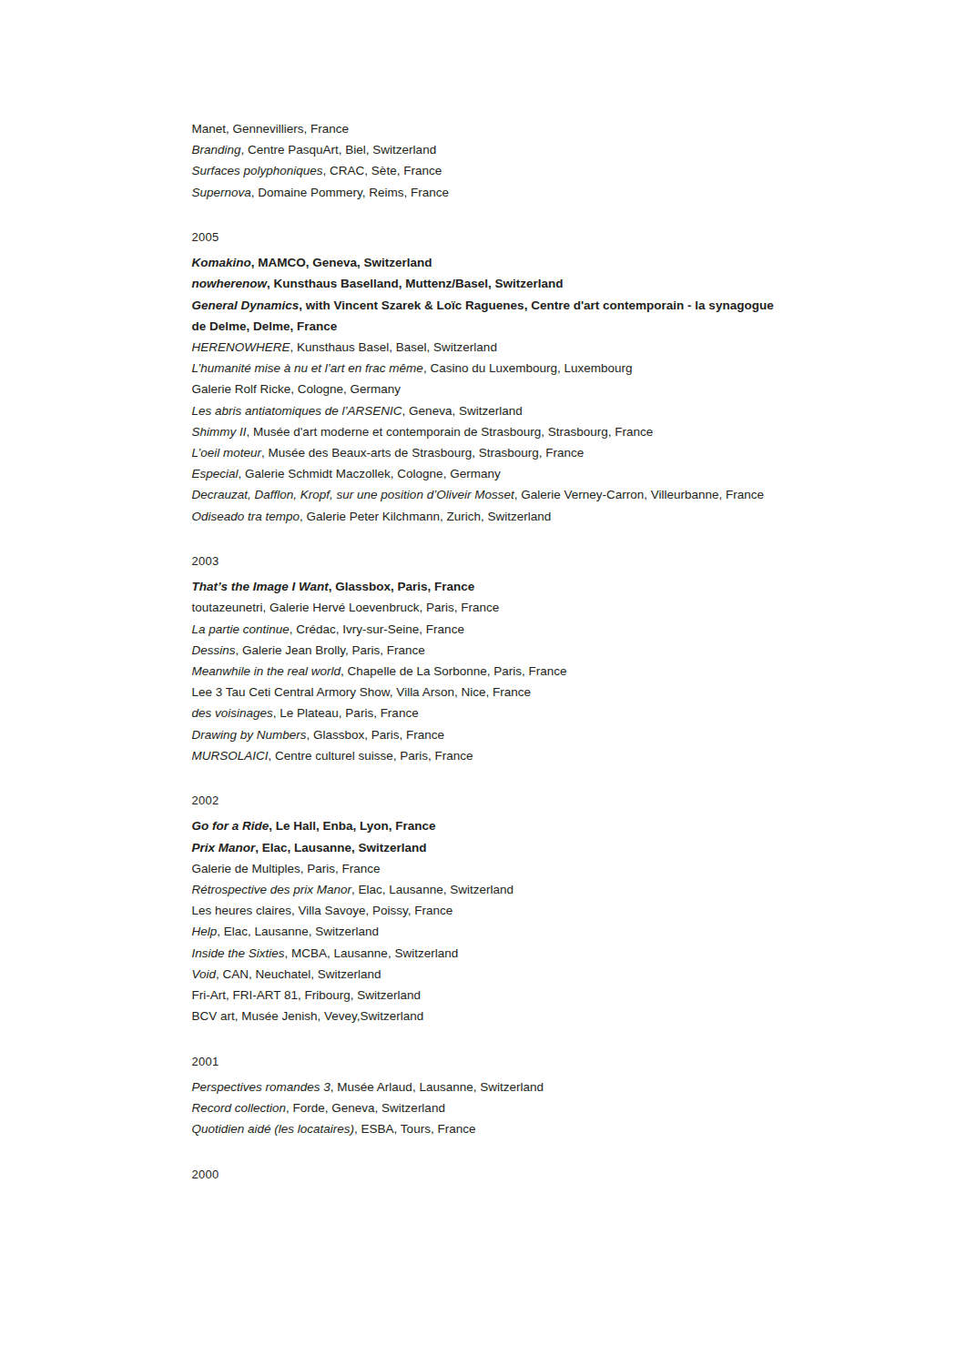Manet, Gennevilliers, France
Branding, Centre PasquArt, Biel, Switzerland
Surfaces polyphoniques, CRAC, Sète, France
Supernova, Domaine Pommery, Reims, France
2005
Komakino, MAMCO, Geneva, Switzerland
nowherenow, Kunsthaus Baselland, Muttenz/Basel, Switzerland
General Dynamics, with Vincent Szarek & Loïc Raguenes, Centre d'art contemporain - la synagogue de Delme, Delme, France
HERENOWHERE, Kunsthaus Basel, Basel, Switzerland
L’humanité mise à nu et l’art en frac même, Casino du Luxembourg, Luxembourg
Galerie Rolf Ricke, Cologne, Germany
Les abris antiatomiques de l’ARSENIC, Geneva, Switzerland
Shimmy II, Musée d'art moderne et contemporain de Strasbourg, Strasbourg, France
L’oeil moteur, Musée des Beaux-arts de Strasbourg, Strasbourg, France
Especial, Galerie Schmidt Maczollek, Cologne, Germany
Decrauzat, Dafflon, Kropf, sur une position d’Oliveir Mosset, Galerie Verney-Carron, Villeurbanne, France
Odiseado tra tempo, Galerie Peter Kilchmann, Zurich, Switzerland
2003
That’s the Image I Want, Glassbox, Paris, France
toutazeunetri, Galerie Hervé Loevenbruck, Paris, France
La partie continue, Crédac, Ivry-sur-Seine, France
Dessins, Galerie Jean Brolly, Paris, France
Meanwhile in the real world, Chapelle de La Sorbonne, Paris, France
Lee 3 Tau Ceti Central Armory Show, Villa Arson, Nice, France
des voisinages, Le Plateau, Paris, France
Drawing by Numbers, Glassbox, Paris, France
MURSOLAICI, Centre culturel suisse, Paris, France
2002
Go for a Ride, Le Hall, Enba, Lyon, France
Prix Manor, Elac, Lausanne, Switzerland
Galerie de Multiples, Paris, France
Rétrospective des prix Manor, Elac, Lausanne, Switzerland
Les heures claires, Villa Savoye, Poissy, France
Help, Elac, Lausanne, Switzerland
Inside the Sixties, MCBA, Lausanne, Switzerland
Void, CAN, Neuchatel, Switzerland
Fri-Art, FRI-ART 81, Fribourg, Switzerland
BCV art, Musée Jenish, Vevey,Switzerland
2001
Perspectives romandes 3, Musée Arlaud, Lausanne, Switzerland
Record collection, Forde, Geneva, Switzerland
Quotidien aidé (les locataires), ESBA, Tours, France
2000